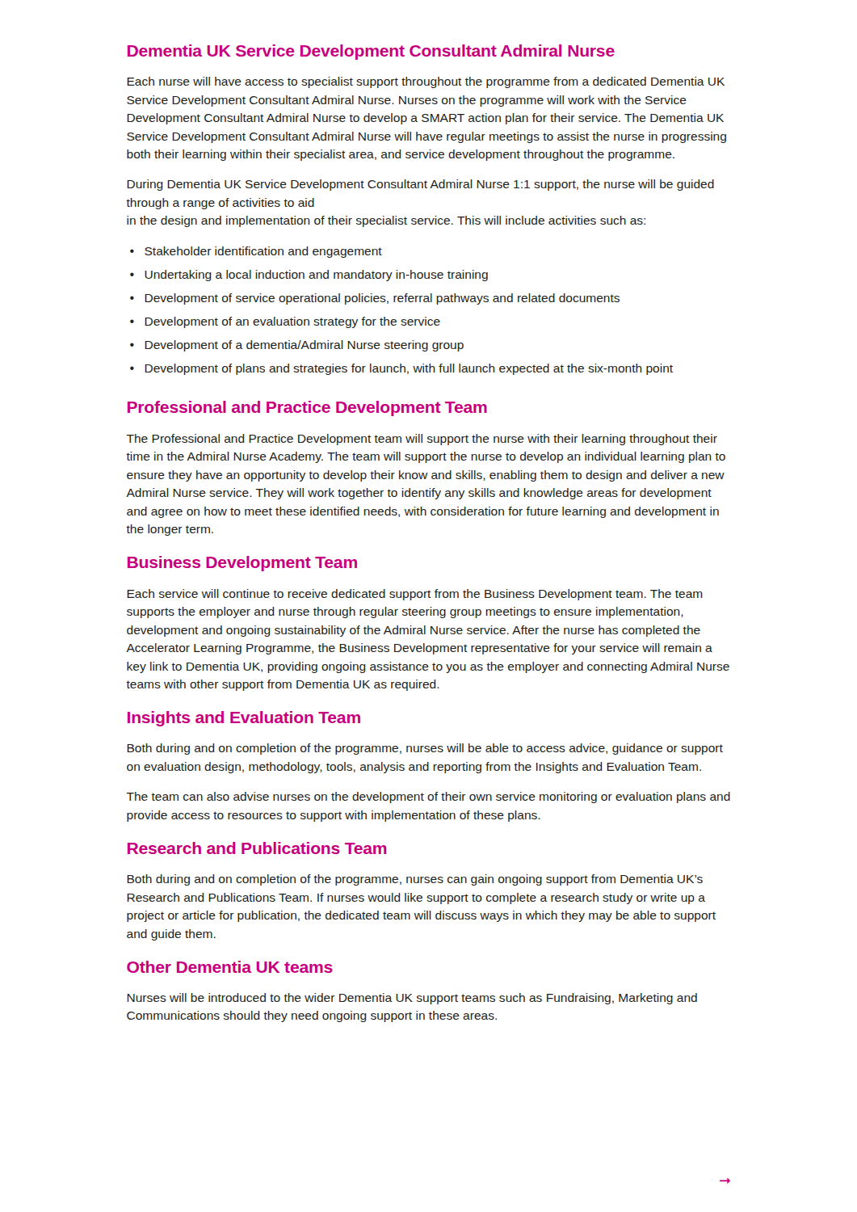Dementia UK Service Development Consultant Admiral Nurse
Each nurse will have access to specialist support throughout the programme from a dedicated Dementia UK Service Development Consultant Admiral Nurse. Nurses on the programme will work with the Service Development Consultant Admiral Nurse to develop a SMART action plan for their service. The Dementia UK Service Development Consultant Admiral Nurse will have regular meetings to assist the nurse in progressing both their learning within their specialist area, and service development throughout the programme.
During Dementia UK Service Development Consultant Admiral Nurse 1:1 support, the nurse will be guided through a range of activities to aid
in the design and implementation of their specialist service. This will include activities such as:
Stakeholder identification and engagement
Undertaking a local induction and mandatory in-house training
Development of service operational policies, referral pathways and related documents
Development of an evaluation strategy for the service
Development of a dementia/Admiral Nurse steering group
Development of plans and strategies for launch, with full launch expected at the six-month point
Professional and Practice Development Team
The Professional and Practice Development team will support the nurse with their learning throughout their time in the Admiral Nurse Academy. The team will support the nurse to develop an individual learning plan to ensure they have an opportunity to develop their know and skills, enabling them to design and deliver a new Admiral Nurse service. They will work together to identify any skills and knowledge areas for development and agree on how to meet these identified needs, with consideration for future learning and development in the longer term.
Business Development Team
Each service will continue to receive dedicated support from the Business Development team. The team supports the employer and nurse through regular steering group meetings to ensure implementation, development and ongoing sustainability of the Admiral Nurse service. After the nurse has completed the Accelerator Learning Programme, the Business Development representative for your service will remain a key link to Dementia UK, providing ongoing assistance to you as the employer and connecting Admiral Nurse teams with other support from Dementia UK as required.
Insights and Evaluation Team
Both during and on completion of the programme, nurses will be able to access advice, guidance or support on evaluation design, methodology, tools, analysis and reporting from the Insights and Evaluation Team.
The team can also advise nurses on the development of their own service monitoring or evaluation plans and provide access to resources to support with implementation of these plans.
Research and Publications Team
Both during and on completion of the programme, nurses can gain ongoing support from Dementia UK’s Research and Publications Team. If nurses would like support to complete a research study or write up a project or article for publication, the dedicated team will discuss ways in which they may be able to support and guide them.
Other Dementia UK teams
Nurses will be introduced to the wider Dementia UK support teams such as Fundraising, Marketing and Communications should they need ongoing support in these areas.
➞